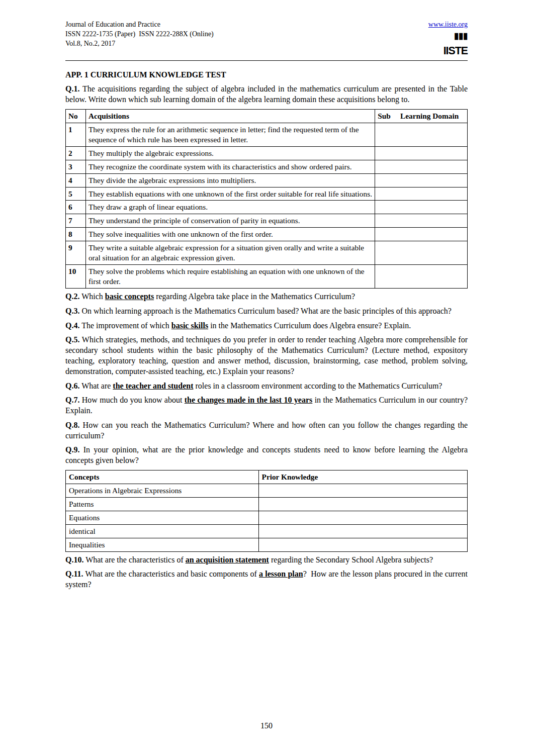Journal of Education and Practice ISSN 2222-1735 (Paper) ISSN 2222-288X (Online)
Vol.8, No.2, 2017
www.iiste.org
▮▮▮
IISTE
App. 1 Curriculum Knowledge Test
Q.1. The acquisitions regarding the subject of algebra included in the mathematics curriculum are presented in the Table below. Write down which sub learning domain of the algebra learning domain these acquisitions belong to.
| No | Acquisitions | Sub Learning Domain |
| --- | --- | --- |
| 1 | They express the rule for an arithmetic sequence in letter; find the requested term of the sequence of which rule has been expressed in letter. | |
| 2 | They multiply the algebraic expressions. | |
| 3 | They recognize the coordinate system with its characteristics and show ordered pairs. | |
| 4 | They divide the algebraic expressions into multipliers. | |
| 5 | They establish equations with one unknown of the first order suitable for real life situations. | |
| 6 | They draw a graph of linear equations. | |
| 7 | They understand the principle of conservation of parity in equations. | |
| 8 | They solve inequalities with one unknown of the first order. | |
| 9 | They write a suitable algebraic expression for a situation given orally and write a suitable oral situation for an algebraic expression given. | |
| 10 | They solve the problems which require establishing an equation with one unknown of the first order. | |
Q.2. Which basic concepts regarding Algebra take place in the Mathematics Curriculum?
Q.3. On which learning approach is the Mathematics Curriculum based? What are the basic principles of this approach?
Q.4. The improvement of which basic skills in the Mathematics Curriculum does Algebra ensure? Explain.
Q.5. Which strategies, methods, and techniques do you prefer in order to render teaching Algebra more comprehensible for secondary school students within the basic philosophy of the Mathematics Curriculum? (Lecture method, expository teaching, exploratory teaching, question and answer method, discussion, brainstorming, case method, problem solving, demonstration, computer-assisted teaching, etc.) Explain your reasons?
Q.6. What are the teacher and student roles in a classroom environment according to the Mathematics Curriculum?
Q.7. How much do you know about the changes made in the last 10 years in the Mathematics Curriculum in our country? Explain.
Q.8. How can you reach the Mathematics Curriculum? Where and how often can you follow the changes regarding the curriculum?
Q.9. In your opinion, what are the prior knowledge and concepts students need to know before learning the Algebra concepts given below?
| Concepts | Prior Knowledge |
| --- | --- |
| Operations in Algebraic Expressions | |
| Patterns | |
| Equations | |
| identical | |
| Inequalities | |
Q.10. What are the characteristics of an acquisition statement regarding the Secondary School Algebra subjects?
Q.11. What are the characteristics and basic components of a lesson plan? How are the lesson plans procured in the current system?
150